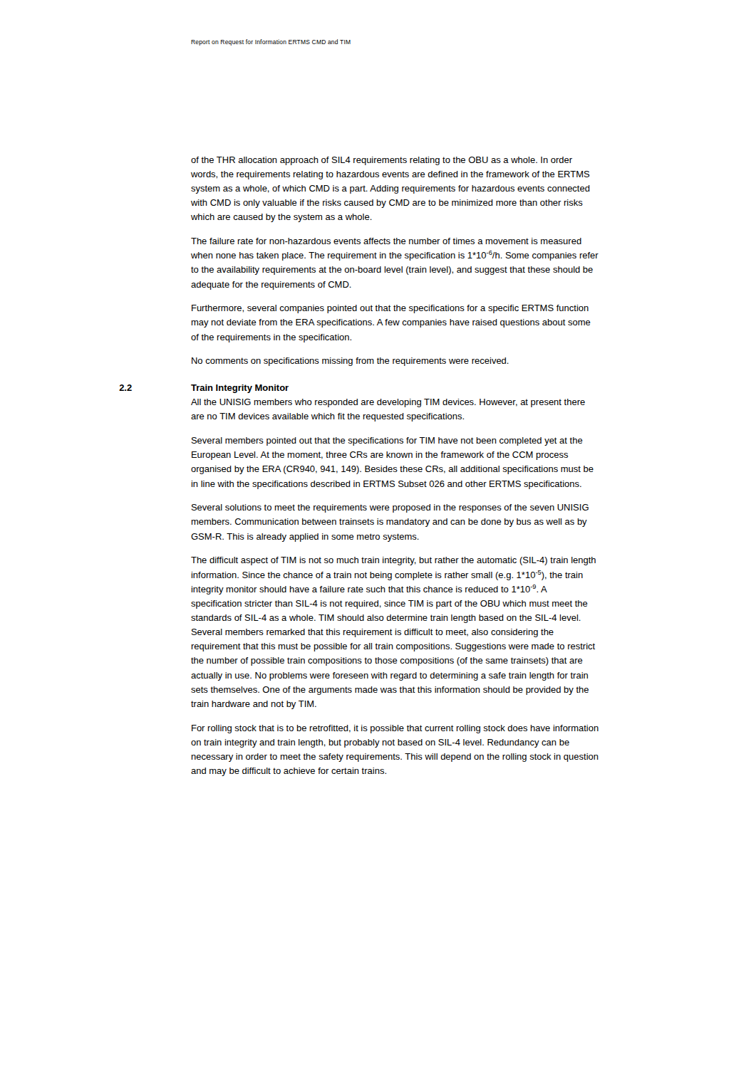Report on Request for Information ERTMS CMD and TIM
of the THR allocation approach of SIL4 requirements relating to the OBU as a whole. In order words, the requirements relating to hazardous events are defined in the framework of the ERTMS system as a whole, of which CMD is a part. Adding requirements for hazardous events connected with CMD is only valuable if the risks caused by CMD are to be minimized more than other risks which are caused by the system as a whole.
The failure rate for non-hazardous events affects the number of times a movement is measured when none has taken place. The requirement in the specification is 1*10-6/h. Some companies refer to the availability requirements at the on-board level (train level), and suggest that these should be adequate for the requirements of CMD.
Furthermore, several companies pointed out that the specifications for a specific ERTMS function may not deviate from the ERA specifications. A few companies have raised questions about some of the requirements in the specification.
No comments on specifications missing from the requirements were received.
2.2
Train Integrity Monitor
All the UNISIG members who responded are developing TIM devices. However, at present there are no TIM devices available which fit the requested specifications.
Several members pointed out that the specifications for TIM have not been completed yet at the European Level. At the moment, three CRs are known in the framework of the CCM process organised by the ERA (CR940, 941, 149). Besides these CRs, all additional specifications must be in line with the specifications described in ERTMS Subset 026 and other ERTMS specifications.
Several solutions to meet the requirements were proposed in the responses of the seven UNISIG members. Communication between trainsets is mandatory and can be done by bus as well as by GSM-R. This is already applied in some metro systems.
The difficult aspect of TIM is not so much train integrity, but rather the automatic (SIL-4) train length information. Since the chance of a train not being complete is rather small (e.g. 1*10-5), the train integrity monitor should have a failure rate such that this chance is reduced to 1*10-9. A specification stricter than SIL-4 is not required, since TIM is part of the OBU which must meet the standards of SIL-4 as a whole. TIM should also determine train length based on the SIL-4 level. Several members remarked that this requirement is difficult to meet, also considering the requirement that this must be possible for all train compositions. Suggestions were made to restrict the number of possible train compositions to those compositions (of the same trainsets) that are actually in use. No problems were foreseen with regard to determining a safe train length for train sets themselves. One of the arguments made was that this information should be provided by the train hardware and not by TIM.
For rolling stock that is to be retrofitted, it is possible that current rolling stock does have information on train integrity and train length, but probably not based on SIL-4 level. Redundancy can be necessary in order to meet the safety requirements. This will depend on the rolling stock in question and may be difficult to achieve for certain trains.